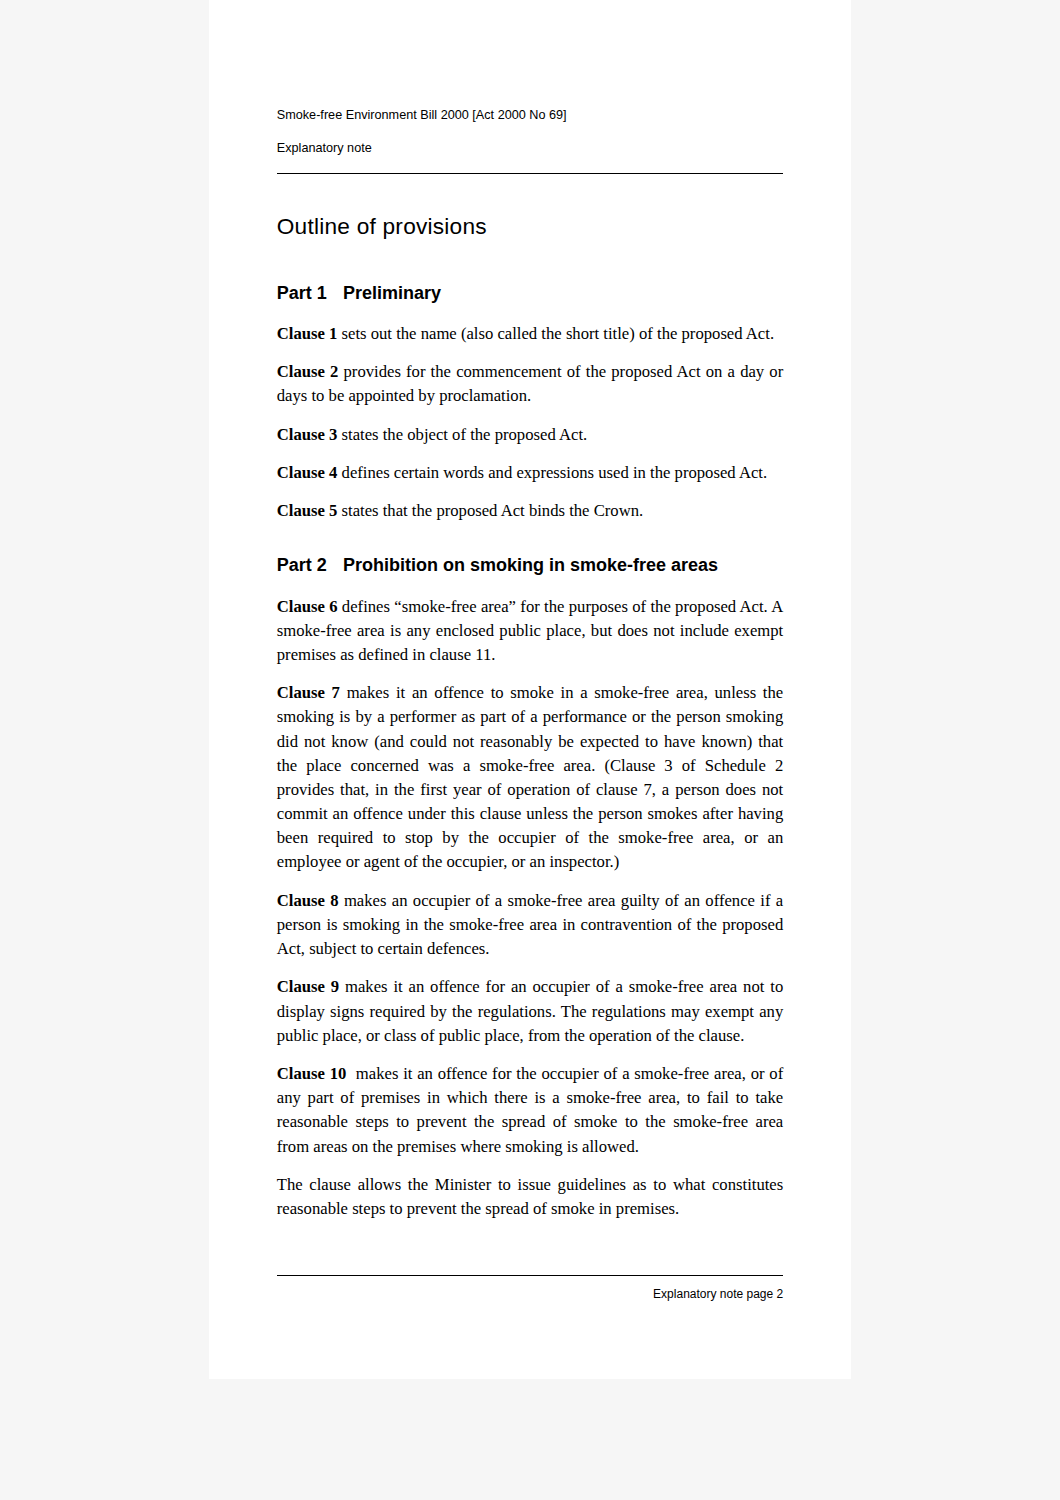Smoke-free Environment Bill 2000 [Act 2000 No 69]
Explanatory note
Outline of provisions
Part 1 Preliminary
Clause 1 sets out the name (also called the short title) of the proposed Act.
Clause 2 provides for the commencement of the proposed Act on a day or days to be appointed by proclamation.
Clause 3 states the object of the proposed Act.
Clause 4 defines certain words and expressions used in the proposed Act.
Clause 5 states that the proposed Act binds the Crown.
Part 2 Prohibition on smoking in smoke-free areas
Clause 6 defines “smoke-free area” for the purposes of the proposed Act. A smoke-free area is any enclosed public place, but does not include exempt premises as defined in clause 11.
Clause 7 makes it an offence to smoke in a smoke-free area, unless the smoking is by a performer as part of a performance or the person smoking did not know (and could not reasonably be expected to have known) that the place concerned was a smoke-free area. (Clause 3 of Schedule 2 provides that, in the first year of operation of clause 7, a person does not commit an offence under this clause unless the person smokes after having been required to stop by the occupier of the smoke-free area, or an employee or agent of the occupier, or an inspector.)
Clause 8 makes an occupier of a smoke-free area guilty of an offence if a person is smoking in the smoke-free area in contravention of the proposed Act, subject to certain defences.
Clause 9 makes it an offence for an occupier of a smoke-free area not to display signs required by the regulations. The regulations may exempt any public place, or class of public place, from the operation of the clause.
Clause 10 makes it an offence for the occupier of a smoke-free area, or of any part of premises in which there is a smoke-free area, to fail to take reasonable steps to prevent the spread of smoke to the smoke-free area from areas on the premises where smoking is allowed.
The clause allows the Minister to issue guidelines as to what constitutes reasonable steps to prevent the spread of smoke in premises.
Explanatory note page 2